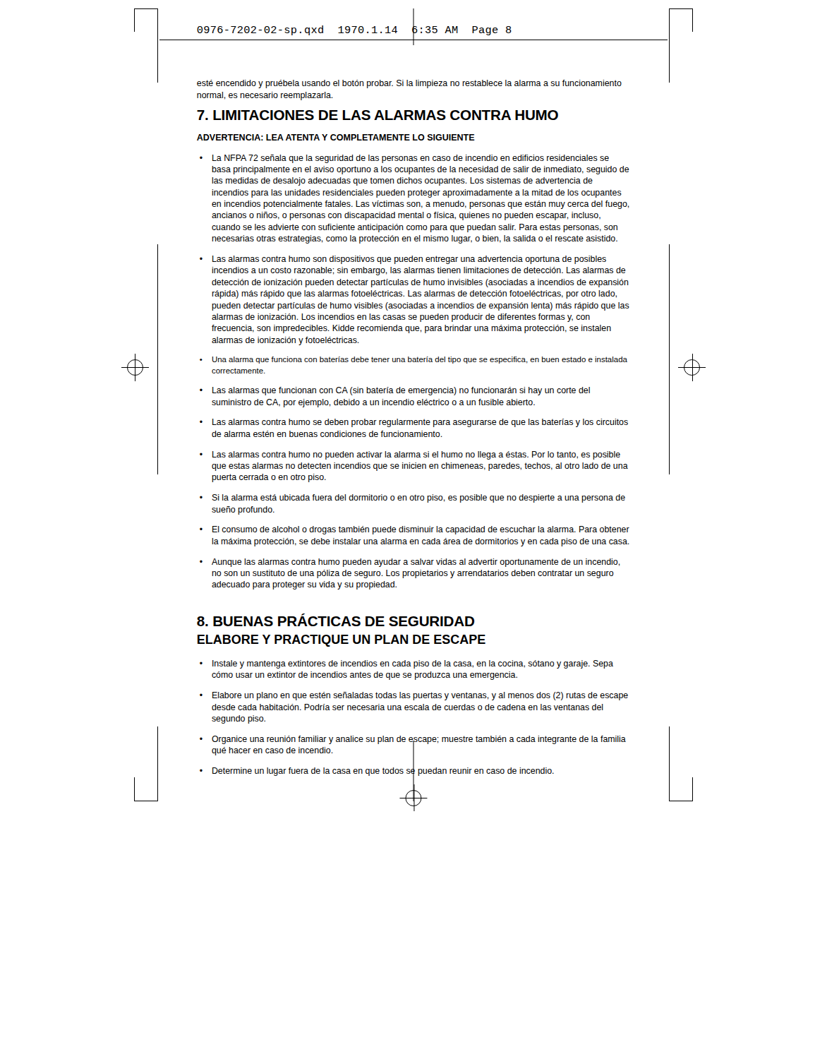0976-7202-02-sp.qxd 1970.1.14 6:35 AM Page 8
esté encendido y pruébela usando el botón probar. Si la limpieza no restablece la alarma a su funcionamiento normal, es necesario reemplazarla.
7. LIMITACIONES DE LAS ALARMAS CONTRA HUMO
ADVERTENCIA: LEA ATENTA Y COMPLETAMENTE LO SIGUIENTE
La NFPA 72 señala que la seguridad de las personas en caso de incendio en edificios residenciales se basa principalmente en el aviso oportuno a los ocupantes de la necesidad de salir de inmediato, seguido de las medidas de desalojo adecuadas que tomen dichos ocupantes. Los sistemas de advertencia de incendios para las unidades residenciales pueden proteger aproximadamente a la mitad de los ocupantes en incendios potencialmente fatales. Las víctimas son, a menudo, personas que están muy cerca del fuego, ancianos o niños, o personas con discapacidad mental o física, quienes no pueden escapar, incluso, cuando se les advierte con suficiente anticipación como para que puedan salir. Para estas personas, son necesarias otras estrategias, como la protección en el mismo lugar, o bien, la salida o el rescate asistido.
Las alarmas contra humo son dispositivos que pueden entregar una advertencia oportuna de posibles incendios a un costo razonable; sin embargo, las alarmas tienen limitaciones de detección. Las alarmas de detección de ionización pueden detectar partículas de humo invisibles (asociadas a incendios de expansión rápida) más rápido que las alarmas fotoeléctricas. Las alarmas de detección fotoeléctricas, por otro lado, pueden detectar partículas de humo visibles (asociadas a incendios de expansión lenta) más rápido que las alarmas de ionización. Los incendios en las casas se pueden producir de diferentes formas y, con frecuencia, son impredecibles. Kidde recomienda que, para brindar una máxima protección, se instalen alarmas de ionización y fotoeléctricas.
Una alarma que funciona con baterías debe tener una batería del tipo que se especifica, en buen estado e instalada correctamente.
Las alarmas que funcionan con CA (sin batería de emergencia) no funcionarán si hay un corte del suministro de CA, por ejemplo, debido a un incendio eléctrico o a un fusible abierto.
Las alarmas contra humo se deben probar regularmente para asegurarse de que las baterías y los circuitos de alarma estén en buenas condiciones de funcionamiento.
Las alarmas contra humo no pueden activar la alarma si el humo no llega a éstas. Por lo tanto, es posible que estas alarmas no detecten incendios que se inicien en chimeneas, paredes, techos, al otro lado de una puerta cerrada o en otro piso.
Si la alarma está ubicada fuera del dormitorio o en otro piso, es posible que no despierte a una persona de sueño profundo.
El consumo de alcohol o drogas también puede disminuir la capacidad de escuchar la alarma. Para obtener la máxima protección, se debe instalar una alarma en cada área de dormitorios y en cada piso de una casa.
Aunque las alarmas contra humo pueden ayudar a salvar vidas al advertir oportunamente de un incendio, no son un sustituto de una póliza de seguro. Los propietarios y arrendatarios deben contratar un seguro adecuado para proteger su vida y su propiedad.
8. BUENAS PRÁCTICAS DE SEGURIDAD
ELABORE Y PRACTIQUE UN PLAN DE ESCAPE
Instale y mantenga extintores de incendios en cada piso de la casa, en la cocina, sótano y garaje. Sepa cómo usar un extintor de incendios antes de que se produzca una emergencia.
Elabore un plano en que estén señaladas todas las puertas y ventanas, y al menos dos (2) rutas de escape desde cada habitación. Podría ser necesaria una escala de cuerdas o de cadena en las ventanas del segundo piso.
Organice una reunión familiar y analice su plan de escape; muestre también a cada integrante de la familia qué hacer en caso de incendio.
Determine un lugar fuera de la casa en que todos se puedan reunir en caso de incendio.